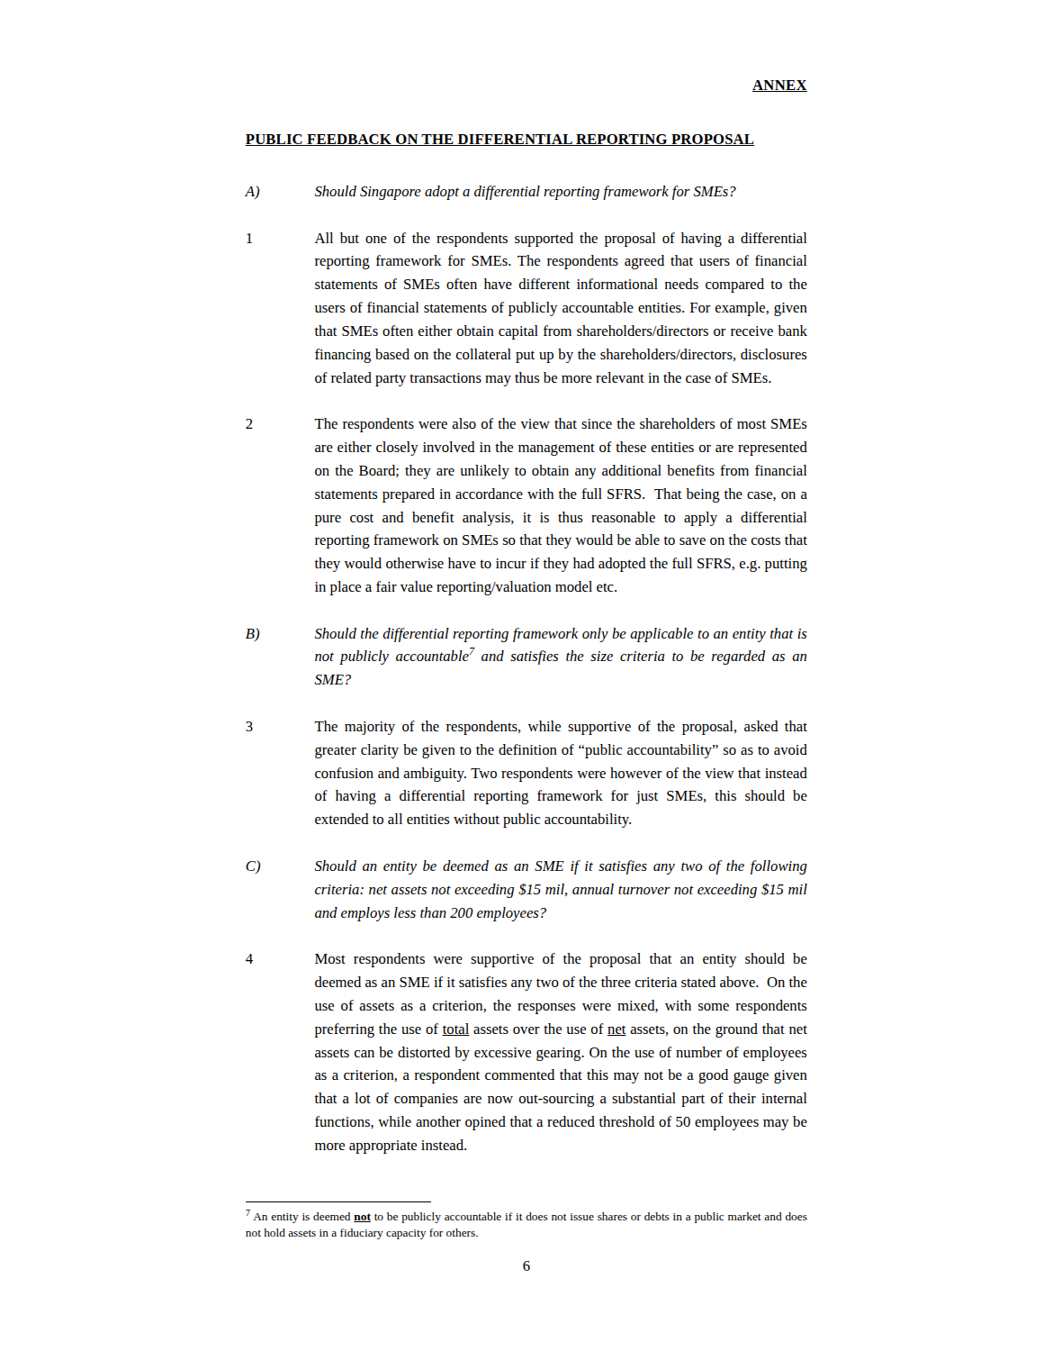ANNEX
PUBLIC FEEDBACK ON THE DIFFERENTIAL REPORTING PROPOSAL
A)
Should Singapore adopt a differential reporting framework for SMEs?
1
All but one of the respondents supported the proposal of having a differential reporting framework for SMEs. The respondents agreed that users of financial statements of SMEs often have different informational needs compared to the users of financial statements of publicly accountable entities. For example, given that SMEs often either obtain capital from shareholders/directors or receive bank financing based on the collateral put up by the shareholders/directors, disclosures of related party transactions may thus be more relevant in the case of SMEs.
2
The respondents were also of the view that since the shareholders of most SMEs are either closely involved in the management of these entities or are represented on the Board; they are unlikely to obtain any additional benefits from financial statements prepared in accordance with the full SFRS. That being the case, on a pure cost and benefit analysis, it is thus reasonable to apply a differential reporting framework on SMEs so that they would be able to save on the costs that they would otherwise have to incur if they had adopted the full SFRS, e.g. putting in place a fair value reporting/valuation model etc.
B)
Should the differential reporting framework only be applicable to an entity that is not publicly accountable7 and satisfies the size criteria to be regarded as an SME?
3
The majority of the respondents, while supportive of the proposal, asked that greater clarity be given to the definition of “public accountability” so as to avoid confusion and ambiguity. Two respondents were however of the view that instead of having a differential reporting framework for just SMEs, this should be extended to all entities without public accountability.
C)
Should an entity be deemed as an SME if it satisfies any two of the following criteria: net assets not exceeding $15 mil, annual turnover not exceeding $15 mil and employs less than 200 employees?
4
Most respondents were supportive of the proposal that an entity should be deemed as an SME if it satisfies any two of the three criteria stated above. On the use of assets as a criterion, the responses were mixed, with some respondents preferring the use of total assets over the use of net assets, on the ground that net assets can be distorted by excessive gearing. On the use of number of employees as a criterion, a respondent commented that this may not be a good gauge given that a lot of companies are now out-sourcing a substantial part of their internal functions, while another opined that a reduced threshold of 50 employees may be more appropriate instead.
7 An entity is deemed not to be publicly accountable if it does not issue shares or debts in a public market and does not hold assets in a fiduciary capacity for others.
6